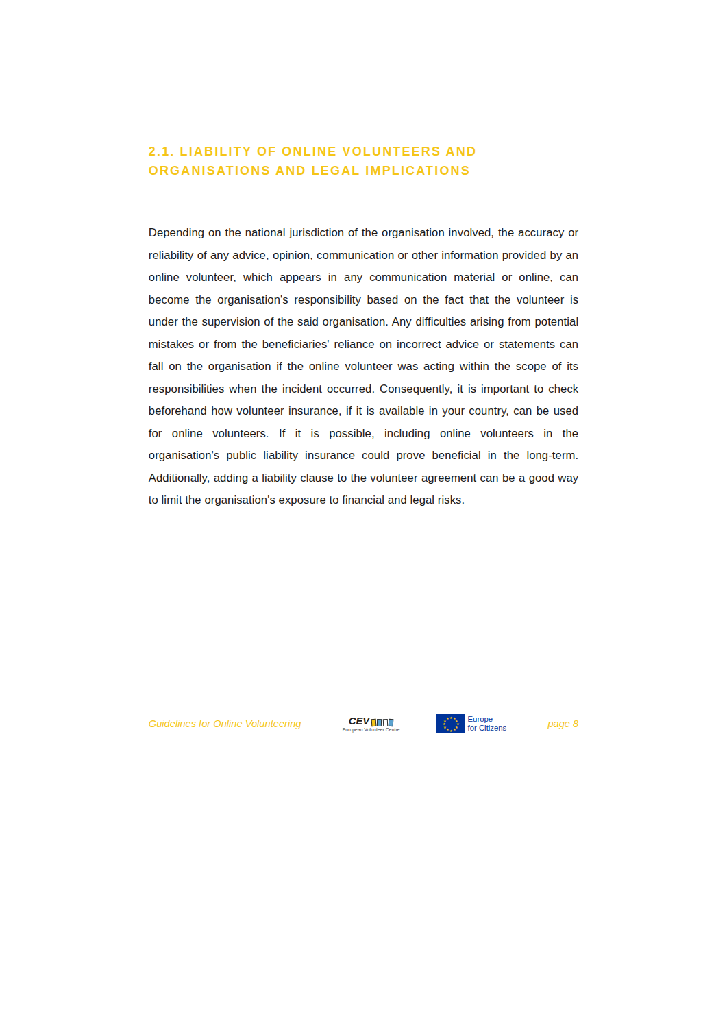2.1. Liability of online volunteers and organisations and legal implications
Depending on the national jurisdiction of the organisation involved, the accuracy or reliability of any advice, opinion, communication or other information provided by an online volunteer, which appears in any communication material or online, can become the organisation's responsibility based on the fact that the volunteer is under the supervision of the said organisation. Any difficulties arising from potential mistakes or from the beneficiaries' reliance on incorrect advice or statements can fall on the organisation if the online volunteer was acting within the scope of its responsibilities when the incident occurred. Consequently, it is important to check beforehand how volunteer insurance, if it is available in your country, can be used for online volunteers. If it is possible, including online volunteers in the organisation's public liability insurance could prove beneficial in the long-term. Additionally, adding a liability clause to the volunteer agreement can be a good way to limit the organisation's exposure to financial and legal risks.
Guidelines for Online Volunteering
CEV
European Volunteer Centre
★ ★ ★ ★ ★ ★ ★ ★ ★ ★ ★ ★
Europe for Citizens
page 8